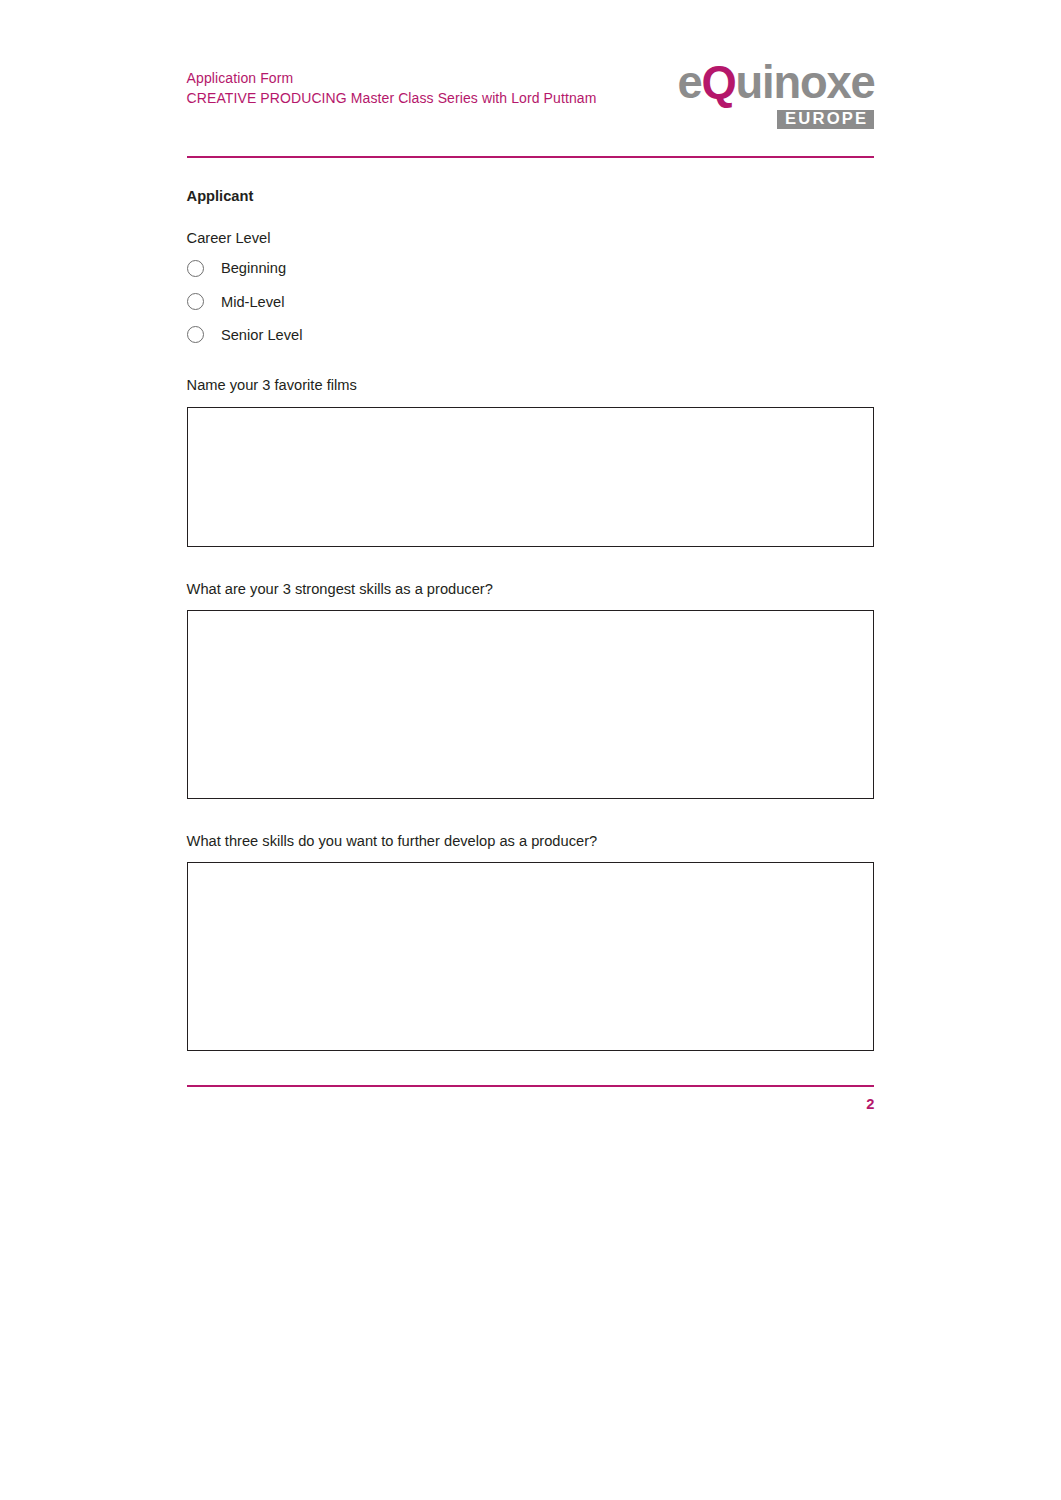Application Form
CREATIVE PRODUCING Master Class Series with Lord Puttnam
eQuinoxe
EUROPE
Applicant
Career Level
Beginning
Mid-Level
Senior Level
Name your 3 favorite films
What are your 3 strongest skills as a producer?
What three skills do you want to further develop as a producer?
2